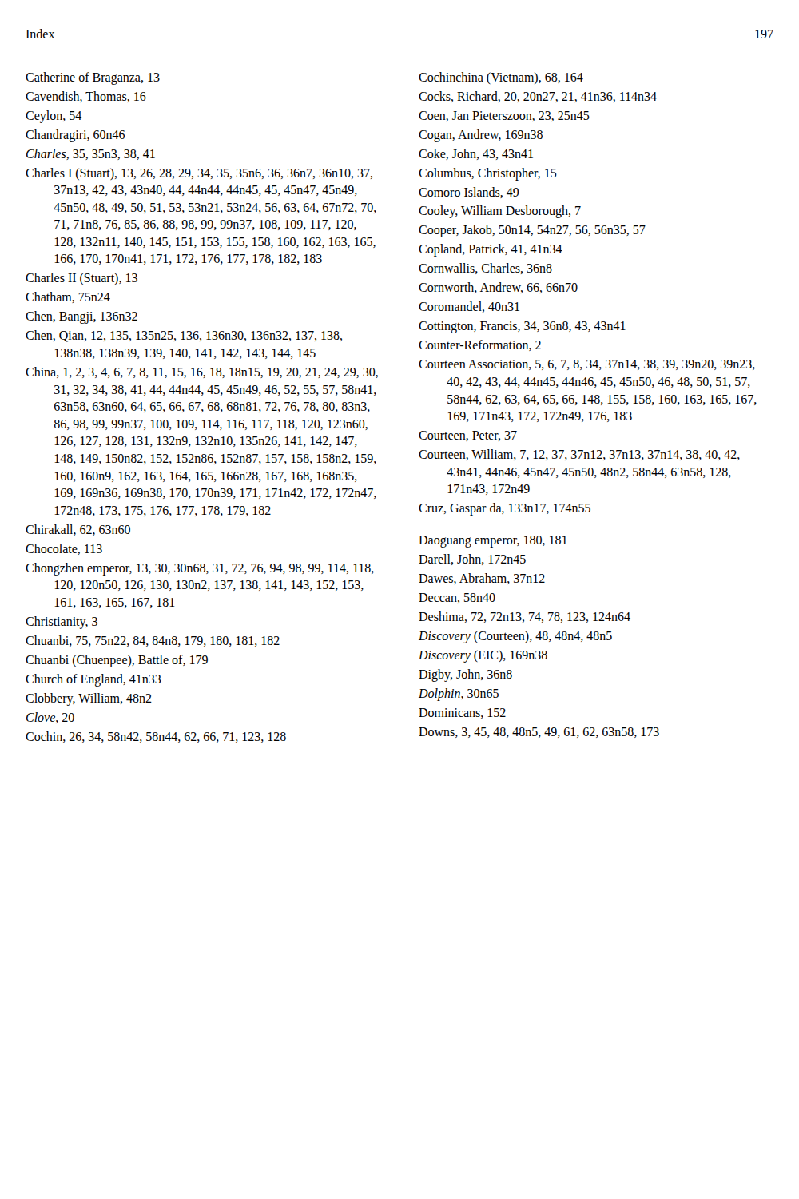Index 197
Catherine of Braganza, 13
Cavendish, Thomas, 16
Ceylon, 54
Chandragiri, 60n46
Charles, 35, 35n3, 38, 41
Charles I (Stuart), 13, 26, 28, 29, 34, 35, 35n6, 36, 36n7, 36n10, 37, 37n13, 42, 43, 43n40, 44, 44n44, 44n45, 45, 45n47, 45n49, 45n50, 48, 49, 50, 51, 53, 53n21, 53n24, 56, 63, 64, 67n72, 70, 71, 71n8, 76, 85, 86, 88, 98, 99, 99n37, 108, 109, 117, 120, 128, 132n11, 140, 145, 151, 153, 155, 158, 160, 162, 163, 165, 166, 170, 170n41, 171, 172, 176, 177, 178, 182, 183
Charles II (Stuart), 13
Chatham, 75n24
Chen, Bangji, 136n32
Chen, Qian, 12, 135, 135n25, 136, 136n30, 136n32, 137, 138, 138n38, 138n39, 139, 140, 141, 142, 143, 144, 145
China, 1, 2, 3, 4, 6, 7, 8, 11, 15, 16, 18, 18n15, 19, 20, 21, 24, 29, 30, 31, 32, 34, 38, 41, 44, 44n44, 45, 45n49, 46, 52, 55, 57, 58n41, 63n58, 63n60, 64, 65, 66, 67, 68, 68n81, 72, 76, 78, 80, 83n3, 86, 98, 99, 99n37, 100, 109, 114, 116, 117, 118, 120, 123n60, 126, 127, 128, 131, 132n9, 132n10, 135n26, 141, 142, 147, 148, 149, 150n82, 152, 152n86, 152n87, 157, 158, 158n2, 159, 160, 160n9, 162, 163, 164, 165, 166n28, 167, 168, 168n35, 169, 169n36, 169n38, 170, 170n39, 171, 171n42, 172, 172n47, 172n48, 173, 175, 176, 177, 178, 179, 182
Chirakall, 62, 63n60
Chocolate, 113
Chongzhen emperor, 13, 30, 30n68, 31, 72, 76, 94, 98, 99, 114, 118, 120, 120n50, 126, 130, 130n2, 137, 138, 141, 143, 152, 153, 161, 163, 165, 167, 181
Christianity, 3
Chuanbi, 75, 75n22, 84, 84n8, 179, 180, 181, 182
Chuanbi (Chuenpee), Battle of, 179
Church of England, 41n33
Clobbery, William, 48n2
Clove, 20
Cochin, 26, 34, 58n42, 58n44, 62, 66, 71, 123, 128
Cochinchina (Vietnam), 68, 164
Cocks, Richard, 20, 20n27, 21, 41n36, 114n34
Coen, Jan Pieterszoon, 23, 25n45
Cogan, Andrew, 169n38
Coke, John, 43, 43n41
Columbus, Christopher, 15
Comoro Islands, 49
Cooley, William Desborough, 7
Cooper, Jakob, 50n14, 54n27, 56, 56n35, 57
Copland, Patrick, 41, 41n34
Cornwallis, Charles, 36n8
Cornworth, Andrew, 66, 66n70
Coromandel, 40n31
Cottington, Francis, 34, 36n8, 43, 43n41
Counter-Reformation, 2
Courteen Association, 5, 6, 7, 8, 34, 37n14, 38, 39, 39n20, 39n23, 40, 42, 43, 44, 44n45, 44n46, 45, 45n50, 46, 48, 50, 51, 57, 58n44, 62, 63, 64, 65, 66, 148, 155, 158, 160, 163, 165, 167, 169, 171n43, 172, 172n49, 176, 183
Courteen, Peter, 37
Courteen, William, 7, 12, 37, 37n12, 37n13, 37n14, 38, 40, 42, 43n41, 44n46, 45n47, 45n50, 48n2, 58n44, 63n58, 128, 171n43, 172n49
Cruz, Gaspar da, 133n17, 174n55
Daoguang emperor, 180, 181
Darell, John, 172n45
Dawes, Abraham, 37n12
Deccan, 58n40
Deshima, 72, 72n13, 74, 78, 123, 124n64
Discovery (Courteen), 48, 48n4, 48n5
Discovery (EIC), 169n38
Digby, John, 36n8
Dolphin, 30n65
Dominicans, 152
Downs, 3, 45, 48, 48n5, 49, 61, 62, 63n58, 173